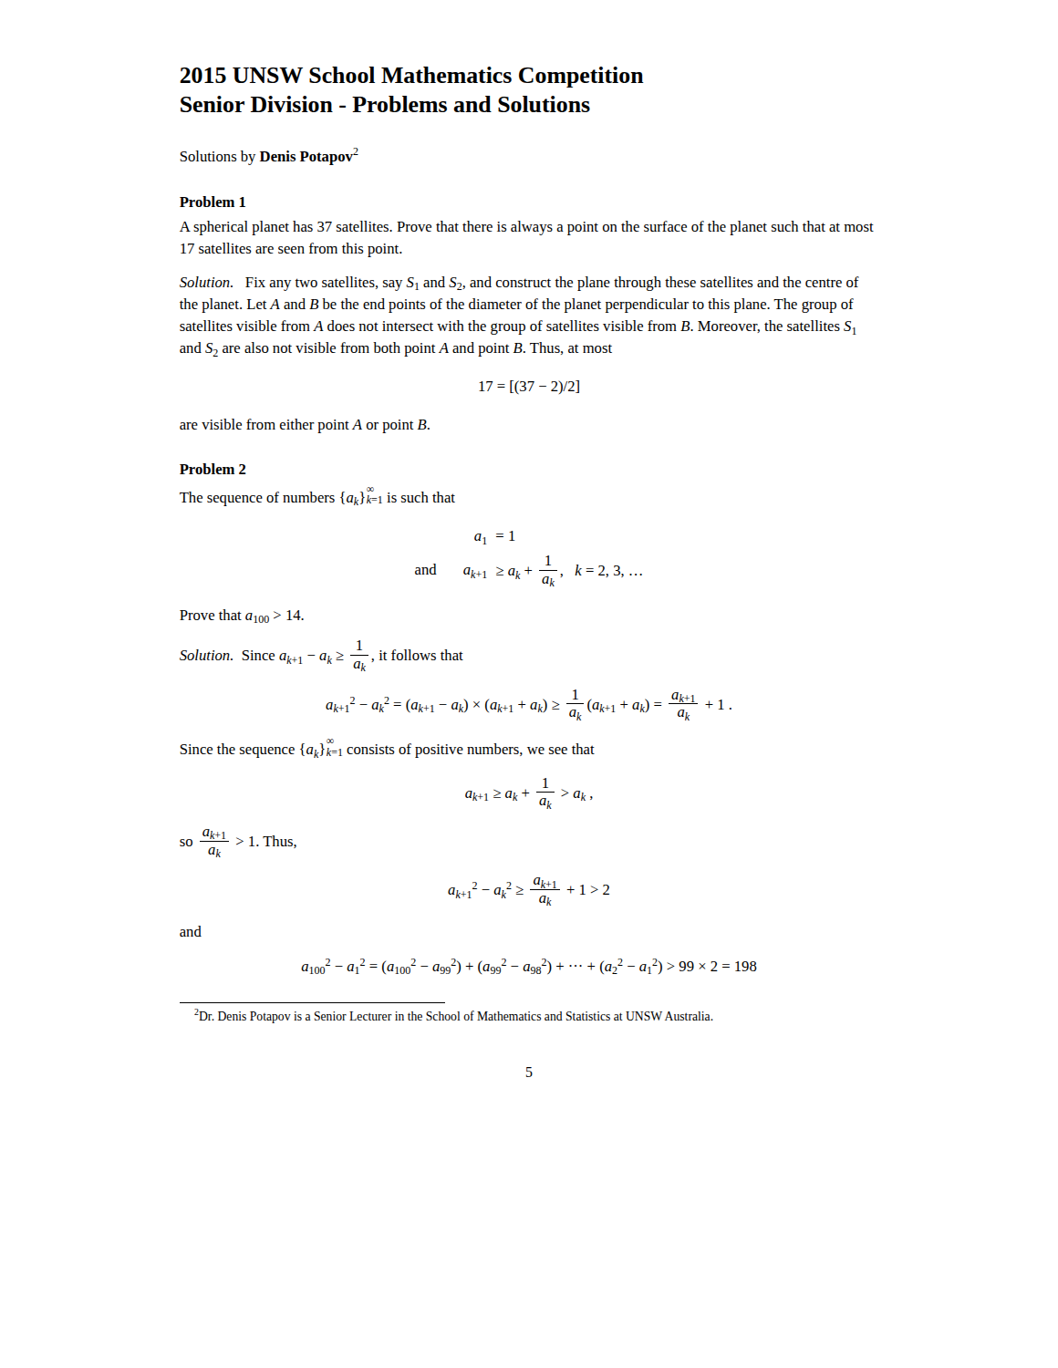2015 UNSW School Mathematics Competition
Senior Division - Problems and Solutions
Solutions by Denis Potapov2
Problem 1
A spherical planet has 37 satellites. Prove that there is always a point on the surface of the planet such that at most 17 satellites are seen from this point.
Solution. Fix any two satellites, say S1 and S2, and construct the plane through these satellites and the centre of the planet. Let A and B be the end points of the diameter of the planet perpendicular to this plane. The group of satellites visible from A does not intersect with the group of satellites visible from B. Moreover, the satellites S1 and S2 are also not visible from both point A and point B. Thus, at most
17 = [(37 − 2)/2]
are visible from either point A or point B.
Problem 2
The sequence of numbers {ak}∞k=1 is such that
| | a 1 | = 1 |
| and | a k +1 | ≥ a k + 1 a k , k = 2, 3, … |
Prove that a100 > 14.
Solution. Since ak+1 − ak ≥ 1 ak, it follows that
ak+12 − ak2 = (ak+1 − ak) × (ak+1 + ak) ≥ 1 ak(ak+1 + ak) = ak+1 ak + 1 .
Since the sequence {ak}∞k=1 consists of positive numbers, we see that
ak+1 ≥ ak + 1 ak > ak ,
so ak+1 ak > 1. Thus,
ak+12 − ak2 ≥ ak+1 ak + 1 > 2
and
a1002 − a12 = (a1002 − a992) + (a992 − a982) + ··· + (a22 − a12) > 99 × 2 = 198
2Dr. Denis Potapov is a Senior Lecturer in the School of Mathematics and Statistics at UNSW Australia.
5